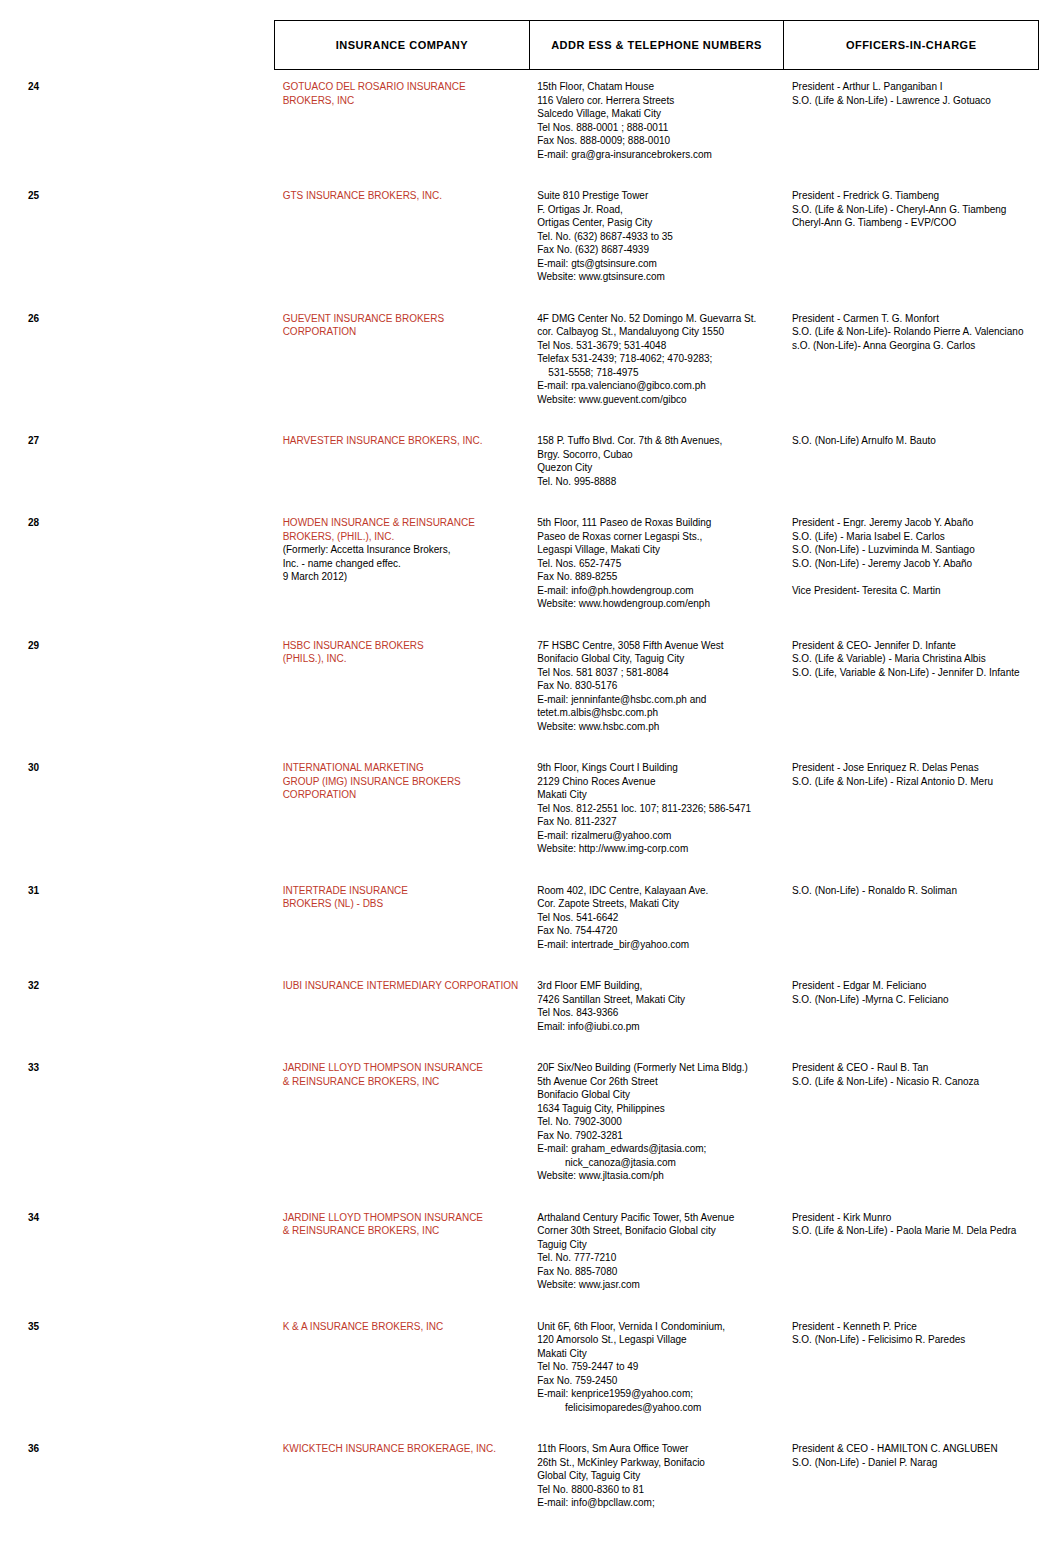| | INSURANCE COMPANY | ADDR ESS & TELEPHONE NUMBERS | OFFICERS-IN-CHARGE |
| --- | --- | --- | --- |
| 24 | GOTUACO DEL ROSARIO INSURANCE BROKERS, INC | 15th Floor, Chatam House 116 Valero cor. Herrera Streets Salcedo Village, Makati City Tel Nos. 888-0001 ; 888-0011 Fax Nos. 888-0009; 888-0010 E-mail: gra@gra-insurancebrokers.com | President - Arthur L. Panganiban I S.O. (Life & Non-Life) - Lawrence J. Gotuaco |
| 25 | GTS INSURANCE BROKERS, INC. | Suite 810 Prestige Tower F. Ortigas Jr. Road, Ortigas Center, Pasig City Tel. No. (632) 8687-4933 to 35 Fax No. (632) 8687-4939 E-mail: gts@gtsinsure.com Website: www.gtsinsure.com | President - Fredrick G. Tiambeng S.O. (Life & Non-Life) - Cheryl-Ann G. Tiambeng Cheryl-Ann G. Tiambeng - EVP/COO |
| 26 | GUEVENT INSURANCE BROKERS CORPORATION | 4F DMG Center No. 52 Domingo M. Guevarra St. cor. Calbayog St., Mandaluyong City 1550 Tel Nos. 531-3679; 531-4048 Telefax 531-2439; 718-4062; 470-9283; 531-5558; 718-4975 E-mail: rpa.valenciano@gibco.com.ph Website: www.guevent.com/gibco | President - Carmen T. G. Monfort S.O. (Life & Non-Life)- Rolando Pierre A. Valenciano s.O. (Non-Life)- Anna Georgina G. Carlos |
| 27 | HARVESTER INSURANCE BROKERS, INC. | 158 P. Tuffo Blvd. Cor. 7th & 8th Avenues, Brgy. Socorro, Cubao Quezon City Tel. No. 995-8888 | S.O. (Non-Life) Arnulfo M. Bauto |
| 28 | HOWDEN INSURANCE & REINSURANCE BROKERS, (PHIL.), INC. (Formerly: Accetta Insurance Brokers, Inc. - name changed effec. 9 March 2012) | 5th Floor, 111 Paseo de Roxas Building Paseo de Roxas corner Legaspi Sts., Legaspi Village, Makati City Tel. Nos. 652-7475 Fax No. 889-8255 E-mail: info@ph.howdengroup.com Website: www.howdengroup.com/enph | President - Engr. Jeremy Jacob Y. Abaño S.O. (Life) - Maria Isabel E. Carlos S.O. (Non-Life) - Luzviminda M. Santiago S.O. (Non-Life) - Jeremy Jacob Y. Abaño Vice President- Teresita C. Martin |
| 29 | HSBC INSURANCE BROKERS (PHILS.), INC. | 7F HSBC Centre, 3058 Fifth Avenue West Bonifacio Global City, Taguig City Tel Nos. 581 8037 ; 581-8084 Fax No. 830-5176 E-mail: jenninfante@hsbc.com.ph and tetet.m.albis@hsbc.com.ph Website: www.hsbc.com.ph | President & CEO- Jennifer D. Infante S.O. (Life & Variable) - Maria Christina Albis S.O. (Life, Variable & Non-Life) - Jennifer D. Infante |
| 30 | INTERNATIONAL MARKETING GROUP (IMG) INSURANCE BROKERS CORPORATION | 9th Floor, Kings Court I Building 2129 Chino Roces Avenue Makati City Tel Nos. 812-2551 loc. 107; 811-2326; 586-5471 Fax No. 811-2327 E-mail: rizalmeru@yahoo.com Website: http://www.img-corp.com | President - Jose Enriquez R. Delas Penas S.O. (Life & Non-Life) - Rizal Antonio D. Meru |
| 31 | INTERTRADE INSURANCE BROKERS (NL) - DBS | Room 402, IDC Centre, Kalayaan Ave. Cor. Zapote Streets, Makati City Tel Nos. 541-6642 Fax No. 754-4720 E-mail: intertrade_bir@yahoo.com | S.O. (Non-Life) - Ronaldo R. Soliman |
| 32 | IUBI INSURANCE INTERMEDIARY CORPORATION | 3rd Floor EMF Building, 7426 Santillan Street, Makati City Tel Nos. 843-9366 Email: info@iubi.co.pm | President - Edgar M. Feliciano S.O. (Non-Life) -Myrna C. Feliciano |
| 33 | JARDINE LLOYD THOMPSON INSURANCE & REINSURANCE BROKERS, INC | 20F Six/Neo Building (Formerly Net Lima Bldg.) 5th Avenue Cor 26th Street Bonifacio Global City 1634 Taguig City, Philippines Tel. No. 7902-3000 Fax No. 7902-3281 E-mail: graham_edwards@jtasia.com; nick_canoza@jtasia.com Website: www.jltasia.com/ph | President & CEO - Raul B. Tan S.O. (Life & Non-Life) - Nicasio R. Canoza |
| 34 | JARDINE LLOYD THOMPSON INSURANCE & REINSURANCE BROKERS, INC | Arthaland Century Pacific Tower, 5th Avenue Corner 30th Street, Bonifacio Global city Taguig City Tel. No. 777-7210 Fax No. 885-7080 Website: www.jasr.com | President - Kirk Munro S.O. (Life & Non-Life) - Paola Marie M. Dela Pedra |
| 35 | K & A INSURANCE BROKERS, INC | Unit 6F, 6th Floor, Vernida I Condominium, 120 Amorsolo St., Legaspi Village Makati City Tel No. 759-2447 to 49 Fax No. 759-2450 E-mail: kenprice1959@yahoo.com; felicisimoparedes@yahoo.com | President - Kenneth P. Price S.O. (Non-Life) - Felicisimo R. Paredes |
| 36 | KWICKTECH INSURANCE BROKERAGE, INC. | 11th Floors, Sm Aura Office Tower 26th St., McKinley Parkway, Bonifacio Global City, Taguig City Tel No. 8800-8360 to 81 E-mail: info@bpcllaw.com; | President & CEO - HAMILTON C. ANGLUBEN S.O. (Non-Life) - Daniel P. Narag |